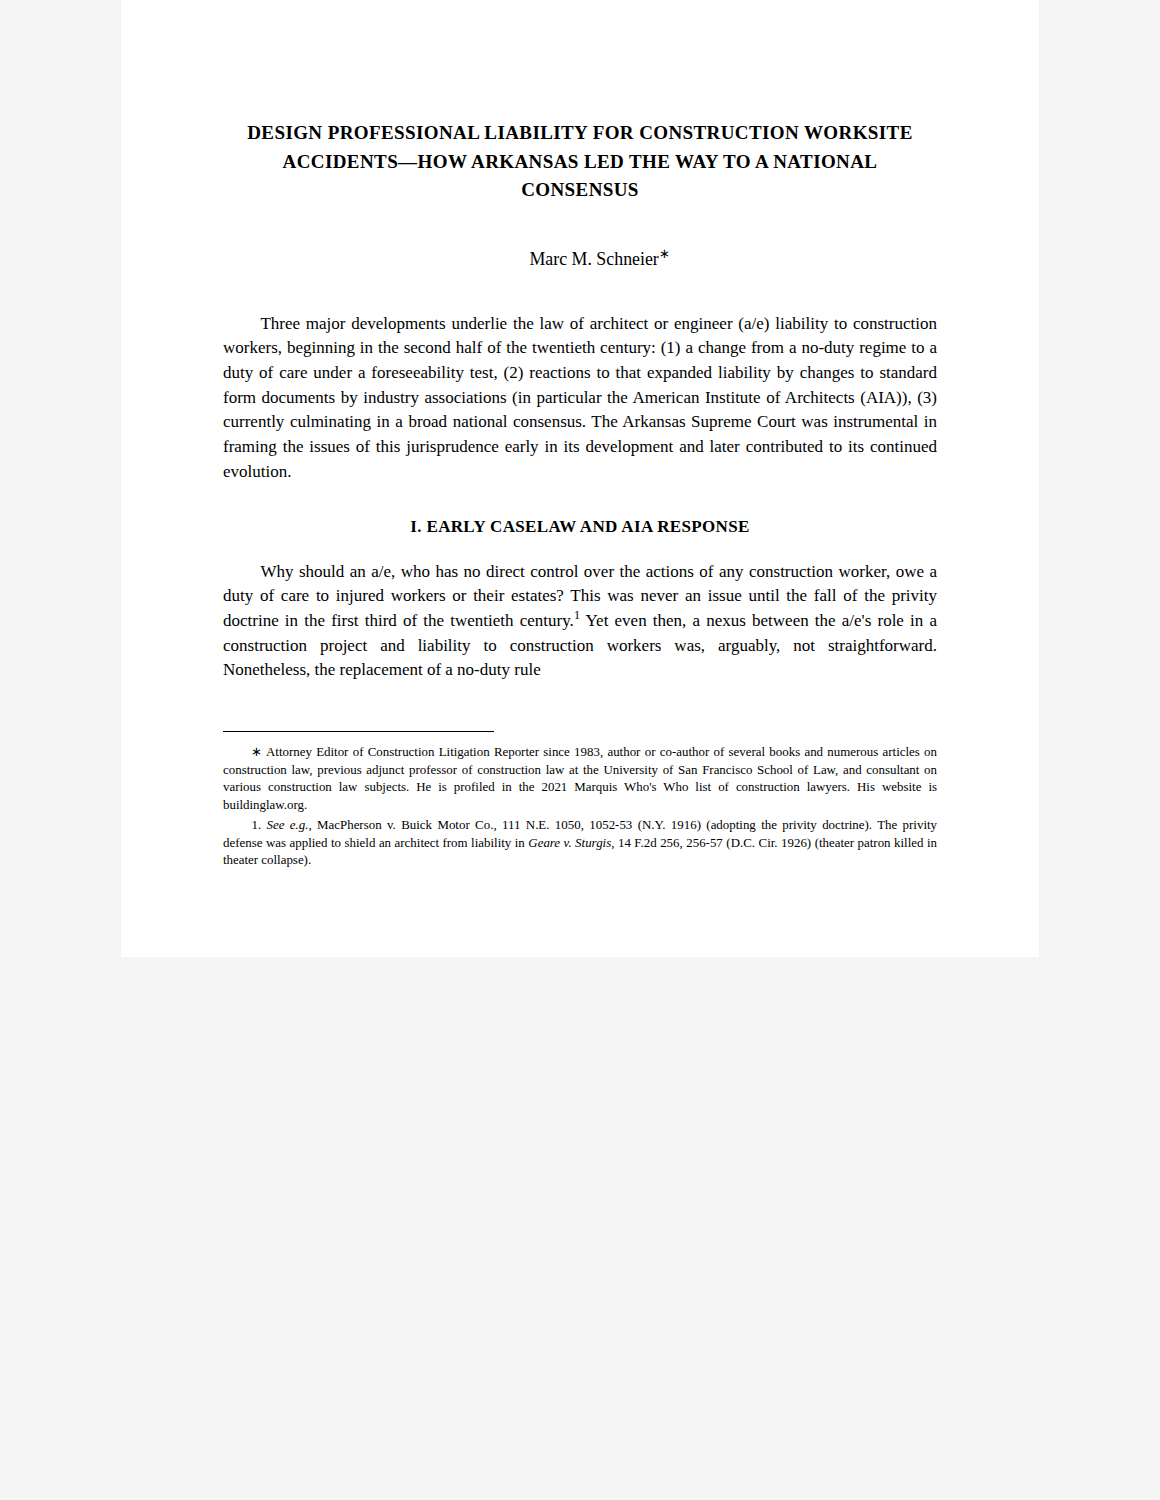Design Professional Liability for Construction Worksite Accidents—How Arkansas Led the Way to a National Consensus
Marc M. Schneier∗
Three major developments underlie the law of architect or engineer (a/e) liability to construction workers, beginning in the second half of the twentieth century: (1) a change from a no-duty regime to a duty of care under a foreseeability test, (2) reactions to that expanded liability by changes to standard form documents by industry associations (in particular the American Institute of Architects (AIA)), (3) currently culminating in a broad national consensus. The Arkansas Supreme Court was instrumental in framing the issues of this jurisprudence early in its development and later contributed to its continued evolution.
I. Early Caselaw and AIA Response
Why should an a/e, who has no direct control over the actions of any construction worker, owe a duty of care to injured workers or their estates? This was never an issue until the fall of the privity doctrine in the first third of the twentieth century.1 Yet even then, a nexus between the a/e's role in a construction project and liability to construction workers was, arguably, not straightforward. Nonetheless, the replacement of a no-duty rule
∗ Attorney Editor of Construction Litigation Reporter since 1983, author or co-author of several books and numerous articles on construction law, previous adjunct professor of construction law at the University of San Francisco School of Law, and consultant on various construction law subjects. He is profiled in the 2021 Marquis Who's Who list of construction lawyers. His website is buildinglaw.org.
1. See e.g., MacPherson v. Buick Motor Co., 111 N.E. 1050, 1052-53 (N.Y. 1916) (adopting the privity doctrine). The privity defense was applied to shield an architect from liability in Geare v. Sturgis, 14 F.2d 256, 256-57 (D.C. Cir. 1926) (theater patron killed in theater collapse).